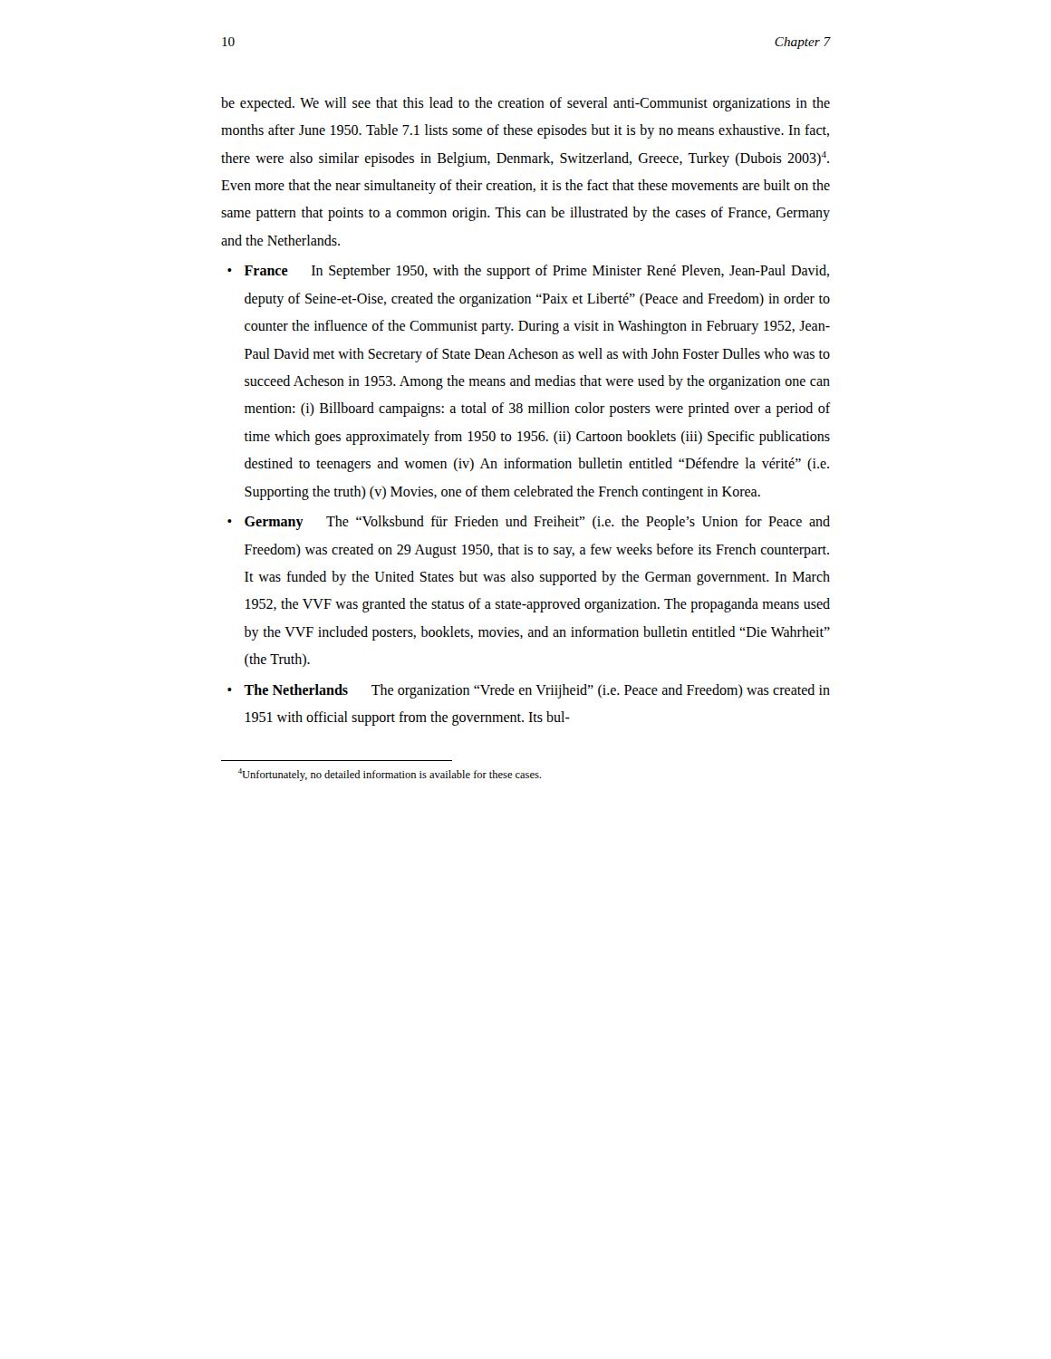10 Chapter 7
be expected. We will see that this lead to the creation of several anti-Communist organizations in the months after June 1950. Table 7.1 lists some of these episodes but it is by no means exhaustive. In fact, there were also similar episodes in Belgium, Denmark, Switzerland, Greece, Turkey (Dubois 2003)4. Even more that the near simultaneity of their creation, it is the fact that these movements are built on the same pattern that points to a common origin. This can be illustrated by the cases of France, Germany and the Netherlands.
France In September 1950, with the support of Prime Minister René Pleven, Jean-Paul David, deputy of Seine-et-Oise, created the organization “Paix et Liberté” (Peace and Freedom) in order to counter the influence of the Communist party. During a visit in Washington in February 1952, Jean-Paul David met with Secretary of State Dean Acheson as well as with John Foster Dulles who was to succeed Acheson in 1953. Among the means and medias that were used by the organization one can mention: (i) Billboard campaigns: a total of 38 million color posters were printed over a period of time which goes approximately from 1950 to 1956. (ii) Cartoon booklets (iii) Specific publications destined to teenagers and women (iv) An information bulletin entitled “Défendre la vérité” (i.e. Supporting the truth) (v) Movies, one of them celebrated the French contingent in Korea.
Germany The “Volksbund für Frieden und Freiheit” (i.e. the People’s Union for Peace and Freedom) was created on 29 August 1950, that is to say, a few weeks before its French counterpart. It was funded by the United States but was also supported by the German government. In March 1952, the VVF was granted the status of a state-approved organization. The propaganda means used by the VVF included posters, booklets, movies, and an information bulletin entitled “Die Wahrheit” (the Truth).
The Netherlands The organization “Vrede en Vriijheid” (i.e. Peace and Freedom) was created in 1951 with official support from the government. Its bul-
4Unfortunately, no detailed information is available for these cases.